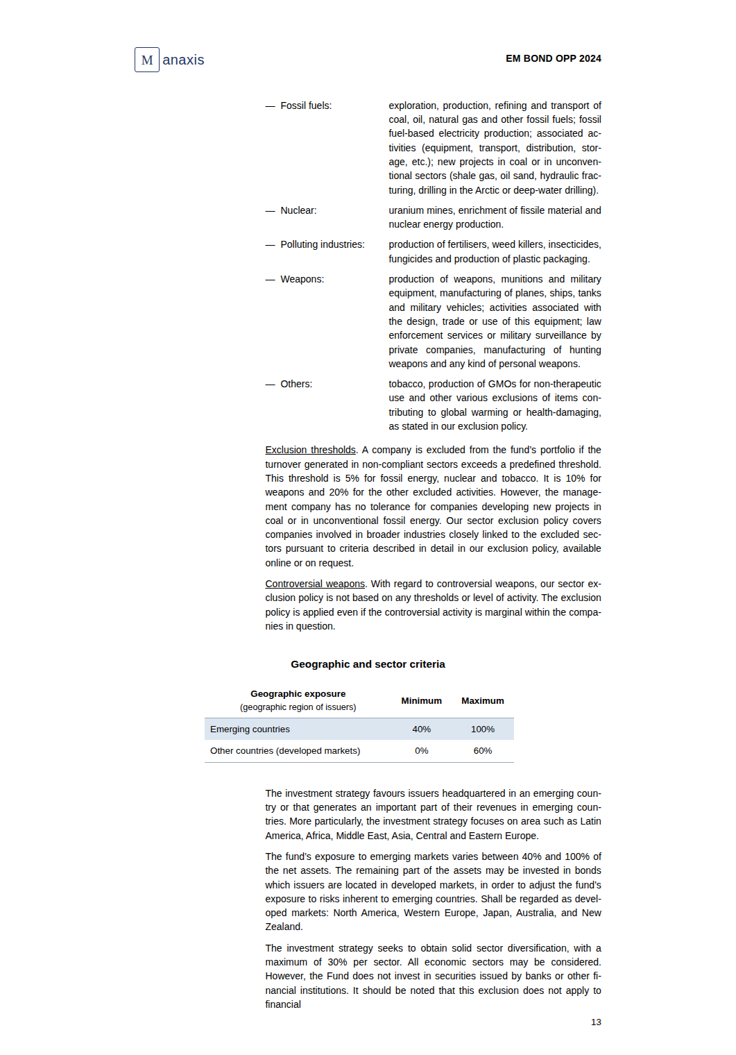M
anaxis
EM BOND OPP 2024
—
Fossil fuels:
exploration, production, refining and transport of coal, oil, natural gas and other fossil fuels; fossil fuel-based electricity production; associated activities (equipment, transport, distribution, storage, etc.); new projects in coal or in unconventional sectors (shale gas, oil sand, hydraulic fracturing, drilling in the Arctic or deep-water drilling).
—
Nuclear:
uranium mines, enrichment of fissile material and nuclear energy production.
—
Polluting industries:
production of fertilisers, weed killers, insecticides, fungicides and production of plastic packaging.
—
Weapons:
production of weapons, munitions and military equipment, manufacturing of planes, ships, tanks and military vehicles; activities associated with the design, trade or use of this equipment; law enforcement services or military surveillance by private companies, manufacturing of hunting weapons and any kind of personal weapons.
—
Others:
tobacco, production of GMOs for non-therapeutic use and other various exclusions of items contributing to global warming or health-damaging, as stated in our exclusion policy.
Exclusion thresholds. A company is excluded from the fund’s portfolio if the turnover generated in non-compliant sectors exceeds a predefined threshold. This threshold is 5% for fossil energy, nuclear and tobacco. It is 10% for weapons and 20% for the other excluded activities. However, the management company has no tolerance for companies developing new projects in coal or in unconventional fossil energy. Our sector exclusion policy covers companies involved in broader industries closely linked to the excluded sectors pursuant to criteria described in detail in our exclusion policy, available online or on request.
Controversial weapons. With regard to controversial weapons, our sector exclusion policy is not based on any thresholds or level of activity. The exclusion policy is applied even if the controversial activity is marginal within the companies in question.
Geographic and sector criteria
| Geographic exposure (geographic region of issuers) | Minimum | Maximum |
| --- | --- | --- |
| Emerging countries | 40% | 100% |
| Other countries (developed markets) | 0% | 60% |
The investment strategy favours issuers headquartered in an emerging country or that generates an important part of their revenues in emerging countries. More particularly, the investment strategy focuses on area such as Latin America, Africa, Middle East, Asia, Central and Eastern Europe.
The fund’s exposure to emerging markets varies between 40% and 100% of the net assets. The remaining part of the assets may be invested in bonds which issuers are located in developed markets, in order to adjust the fund’s exposure to risks inherent to emerging countries. Shall be regarded as developed markets: North America, Western Europe, Japan, Australia, and New Zealand.
The investment strategy seeks to obtain solid sector diversification, with a maximum of 30% per sector. All economic sectors may be considered. However, the Fund does not invest in securities issued by banks or other financial institutions. It should be noted that this exclusion does not apply to financial
13